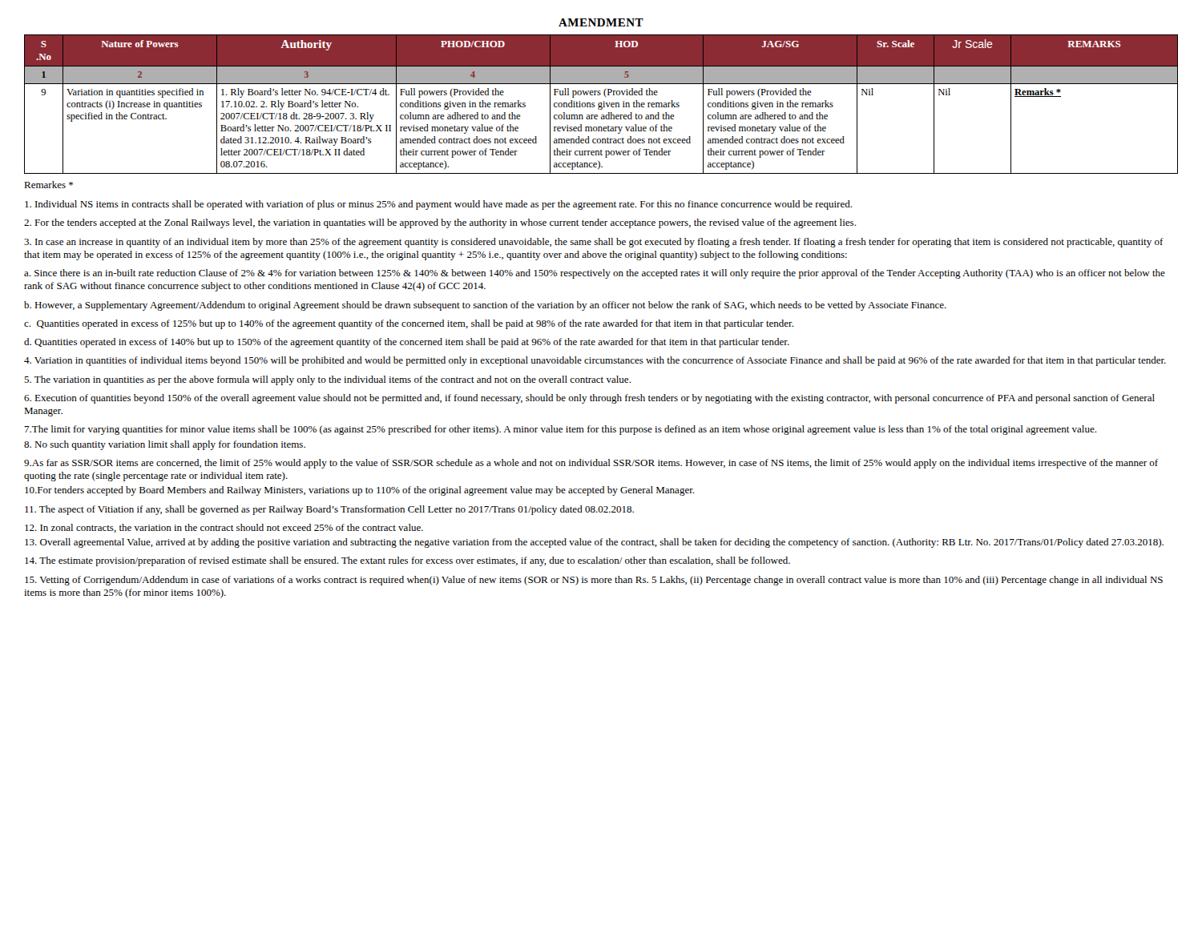AMENDMENT
| S .No | Nature of Powers | Authority | PHOD/CHOD | HOD | JAG/SG | Sr. Scale | Jr Scale | REMARKS |
| --- | --- | --- | --- | --- | --- | --- | --- | --- |
| 1 | 2 | 3 | 4 | 5 | | | | |
| 9 | Variation in quantities specified in contracts (i) Increase in quantities specified in the Contract. | 1. Rly Board’s letter No. 94/CE-I/CT/4 dt. 17.10.02. 2. Rly Board’s letter No. 2007/CEI/CT/18 dt. 28-9-2007. 3. Rly Board’s letter No. 2007/CEI/CT/18/Pt.X II dated 31.12.2010. 4. Railway Board’s letter 2007/CEI/CT/18/Pt.X II dated 08.07.2016. | Full powers (Provided the conditions given in the remarks column are adhered to and the revised monetary value of the amended contract does not exceed their current power of Tender acceptance). | Full powers (Provided the conditions given in the remarks column are adhered to and the revised monetary value of the amended contract does not exceed their current power of Tender acceptance). | Full powers (Provided the conditions given in the remarks column are adhered to and the revised monetary value of the amended contract does not exceed their current power of Tender acceptance) | Nil | Nil | Remarks * |
Remarkes *
1. Individual NS items in contracts shall be operated with variation of plus or minus 25% and payment would have made as per the agreement rate. For this no finance concurrence would be required.
2. For the tenders accepted at the Zonal Railways level, the variation in quantaties will be approved by the authority in whose current tender acceptance powers, the revised value of the agreement lies.
3. In case an increase in quantity of an individual item by more than 25% of the agreement quantity is considered unavoidable, the same shall be got executed by floating a fresh tender. If floating a fresh tender for operating that item is considered not practicable, quantity of that item may be operated in excess of 125% of the agreement quantity (100% i.e., the original quantity + 25% i.e., quantity over and above the original quantity) subject to the following conditions:
a. Since there is an in-built rate reduction Clause of 2% & 4% for variation between 125% & 140% & between 140% and 150% respectively on the accepted rates it will only require the prior approval of the Tender Accepting Authority (TAA) who is an officer not below the rank of SAG without finance concurrence subject to other conditions mentioned in Clause 42(4) of GCC 2014.
b. However, a Supplementary Agreement/Addendum to original Agreement should be drawn subsequent to sanction of the variation by an officer not below the rank of SAG, which needs to be vetted by Associate Finance.
c. Quantities operated in excess of 125% but up to 140% of the agreement quantity of the concerned item, shall be paid at 98% of the rate awarded for that item in that particular tender.
d. Quantities operated in excess of 140% but up to 150% of the agreement quantity of the concerned item shall be paid at 96% of the rate awarded for that item in that particular tender.
4. Variation in quantities of individual items beyond 150% will be prohibited and would be permitted only in exceptional unavoidable circumstances with the concurrence of Associate Finance and shall be paid at 96% of the rate awarded for that item in that particular tender.
5. The variation in quantities as per the above formula will apply only to the individual items of the contract and not on the overall contract value.
6. Execution of quantities beyond 150% of the overall agreement value should not be permitted and, if found necessary, should be only through fresh tenders or by negotiating with the existing contractor, with personal concurrence of PFA and personal sanction of General Manager.
7.The limit for varying quantities for minor value items shall be 100% (as against 25% prescribed for other items). A minor value item for this purpose is defined as an item whose original agreement value is less than 1% of the total original agreement value.
8. No such quantity variation limit shall apply for foundation items.
9.As far as SSR/SOR items are concerned, the limit of 25% would apply to the value of SSR/SOR schedule as a whole and not on individual SSR/SOR items. However, in case of NS items, the limit of 25% would apply on the individual items irrespective of the manner of quoting the rate (single percentage rate or individual item rate).
10.For tenders accepted by Board Members and Railway Ministers, variations up to 110% of the original agreement value may be accepted by General Manager.
11. The aspect of Vitiation if any, shall be governed as per Railway Board’s Transformation Cell Letter no 2017/Trans 01/policy dated 08.02.2018.
12. In zonal contracts, the variation in the contract should not exceed 25% of the contract value.
13. Overall agreemental Value, arrived at by adding the positive variation and subtracting the negative variation from the accepted value of the contract, shall be taken for deciding the competency of sanction. (Authority: RB Ltr. No. 2017/Trans/01/Policy dated 27.03.2018).
14. The estimate provision/preparation of revised estimate shall be ensured. The extant rules for excess over estimates, if any, due to escalation/ other than escalation, shall be followed.
15. Vetting of Corrigendum/Addendum in case of variations of a works contract is required when(i) Value of new items (SOR or NS) is more than Rs. 5 Lakhs, (ii) Percentage change in overall contract value is more than 10% and (iii) Percentage change in all individual NS items is more than 25% (for minor items 100%).